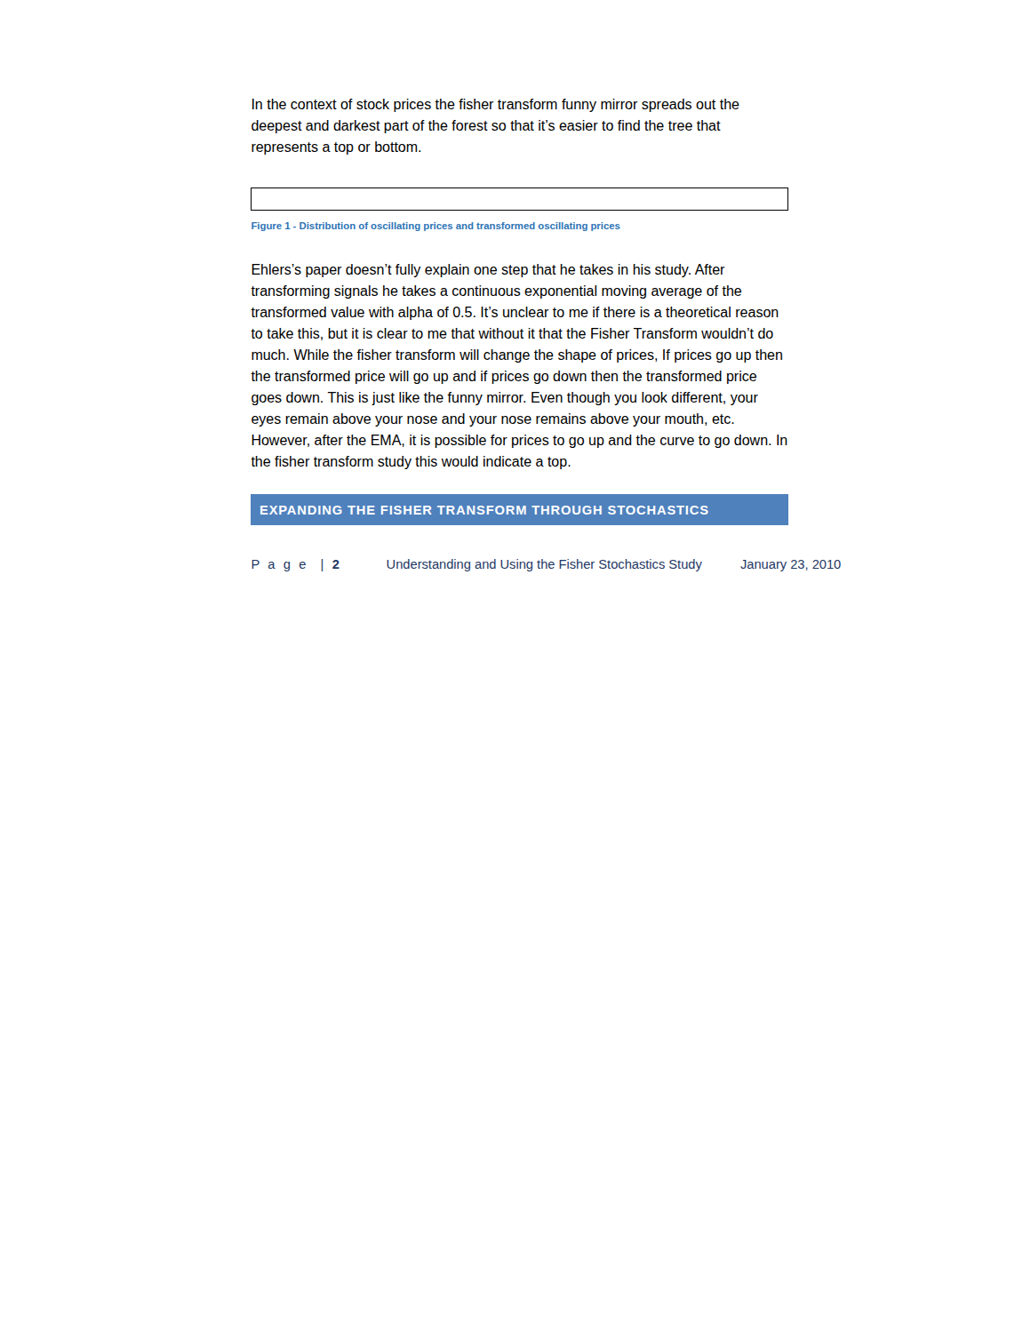In the context of stock prices the fisher transform funny mirror spreads out the deepest and darkest part of the forest so that it’s easier to find the tree that represents a top or bottom.
Figure 1 - Distribution of oscillating prices and transformed oscillating prices
Ehlers’s paper doesn’t fully explain one step that he takes in his study. After transforming signals he takes a continuous exponential moving average of the transformed value with alpha of 0.5. It’s unclear to me if there is a theoretical reason to take this, but it is clear to me that without it that the Fisher Transform wouldn’t do much. While the fisher transform will change the shape of prices, If prices go up then the transformed price will go up and if prices go down then the transformed price goes down. This is just like the funny mirror. Even though you look different, your eyes remain above your nose and your nose remains above your mouth, etc. However, after the EMA, it is possible for prices to go up and the curve to go down. In the fisher transform study this would indicate a top.
Expanding the Fisher Transform through Stochastics
P a g e | 2 Understanding and Using the Fisher Stochastics Study January 23, 2010